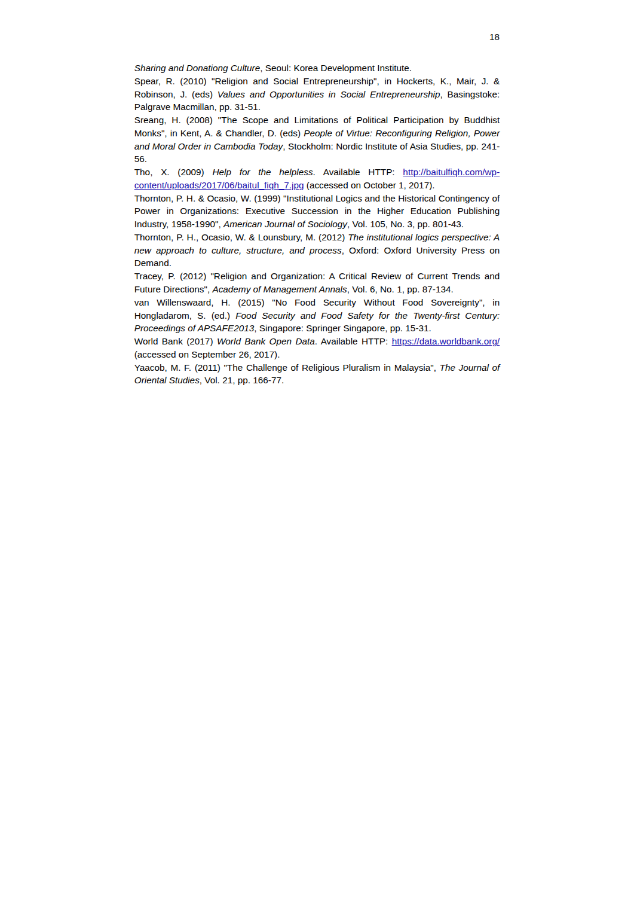18
Sharing and Donationg Culture, Seoul: Korea Development Institute.
Spear, R. (2010) "Religion and Social Entrepreneurship", in Hockerts, K., Mair, J. & Robinson, J. (eds) Values and Opportunities in Social Entrepreneurship, Basingstoke: Palgrave Macmillan, pp. 31-51.
Sreang, H. (2008) "The Scope and Limitations of Political Participation by Buddhist Monks", in Kent, A. & Chandler, D. (eds) People of Virtue: Reconfiguring Religion, Power and Moral Order in Cambodia Today, Stockholm: Nordic Institute of Asia Studies, pp. 241-56.
Tho, X. (2009) Help for the helpless. Available HTTP: http://baitulfiqh.com/wp-content/uploads/2017/06/baitul_fiqh_7.jpg (accessed on October 1, 2017).
Thornton, P. H. & Ocasio, W. (1999) "Institutional Logics and the Historical Contingency of Power in Organizations: Executive Succession in the Higher Education Publishing Industry, 1958‐1990", American Journal of Sociology, Vol. 105, No. 3, pp. 801-43.
Thornton, P. H., Ocasio, W. & Lounsbury, M. (2012) The institutional logics perspective: A new approach to culture, structure, and process, Oxford: Oxford University Press on Demand.
Tracey, P. (2012) "Religion and Organization: A Critical Review of Current Trends and Future Directions", Academy of Management Annals, Vol. 6, No. 1, pp. 87-134.
van Willenswaard, H. (2015) "No Food Security Without Food Sovereignty", in Hongladarom, S. (ed.) Food Security and Food Safety for the Twenty-first Century: Proceedings of APSAFE2013, Singapore: Springer Singapore, pp. 15-31.
World Bank (2017) World Bank Open Data. Available HTTP: https://data.worldbank.org/ (accessed on September 26, 2017).
Yaacob, M. F. (2011) "The Challenge of Religious Pluralism in Malaysia", The Journal of Oriental Studies, Vol. 21, pp. 166-77.